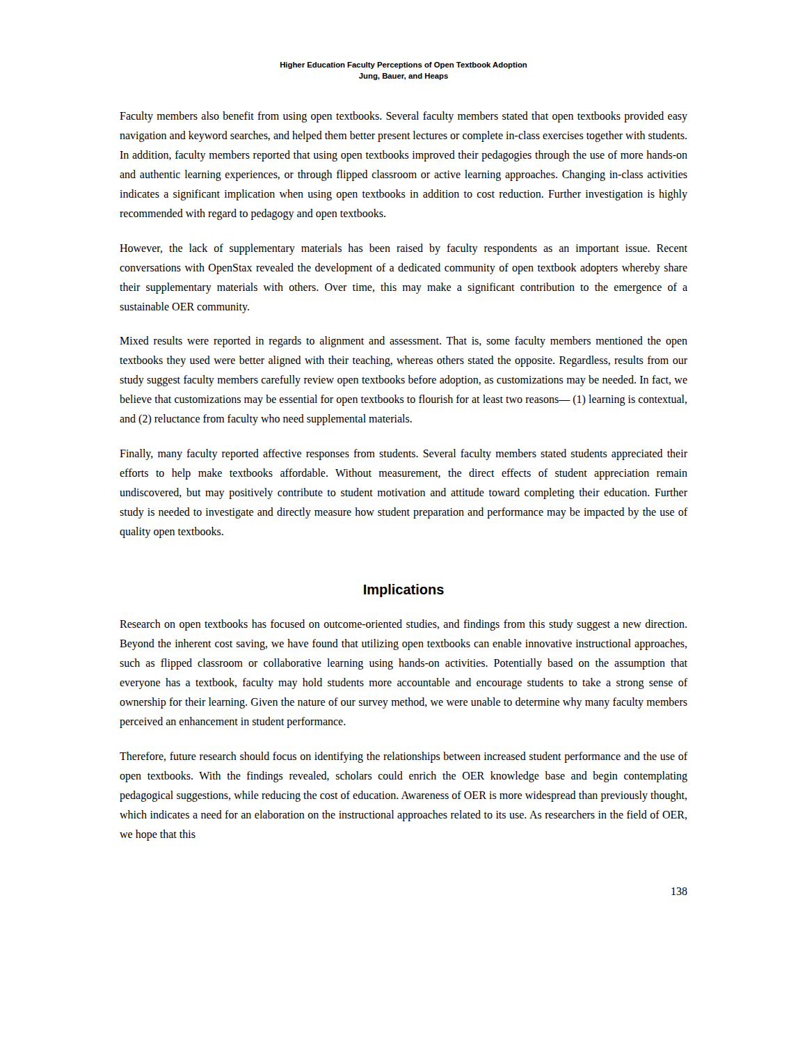Higher Education Faculty Perceptions of Open Textbook Adoption Jung, Bauer, and Heaps
Faculty members also benefit from using open textbooks. Several faculty members stated that open textbooks provided easy navigation and keyword searches, and helped them better present lectures or complete in-class exercises together with students. In addition, faculty members reported that using open textbooks improved their pedagogies through the use of more hands-on and authentic learning experiences, or through flipped classroom or active learning approaches. Changing in-class activities indicates a significant implication when using open textbooks in addition to cost reduction. Further investigation is highly recommended with regard to pedagogy and open textbooks.
However, the lack of supplementary materials has been raised by faculty respondents as an important issue. Recent conversations with OpenStax revealed the development of a dedicated community of open textbook adopters whereby share their supplementary materials with others. Over time, this may make a significant contribution to the emergence of a sustainable OER community.
Mixed results were reported in regards to alignment and assessment. That is, some faculty members mentioned the open textbooks they used were better aligned with their teaching, whereas others stated the opposite. Regardless, results from our study suggest faculty members carefully review open textbooks before adoption, as customizations may be needed. In fact, we believe that customizations may be essential for open textbooks to flourish for at least two reasons— (1) learning is contextual, and (2) reluctance from faculty who need supplemental materials.
Finally, many faculty reported affective responses from students. Several faculty members stated students appreciated their efforts to help make textbooks affordable. Without measurement, the direct effects of student appreciation remain undiscovered, but may positively contribute to student motivation and attitude toward completing their education. Further study is needed to investigate and directly measure how student preparation and performance may be impacted by the use of quality open textbooks.
Implications
Research on open textbooks has focused on outcome-oriented studies, and findings from this study suggest a new direction. Beyond the inherent cost saving, we have found that utilizing open textbooks can enable innovative instructional approaches, such as flipped classroom or collaborative learning using hands-on activities. Potentially based on the assumption that everyone has a textbook, faculty may hold students more accountable and encourage students to take a strong sense of ownership for their learning. Given the nature of our survey method, we were unable to determine why many faculty members perceived an enhancement in student performance.
Therefore, future research should focus on identifying the relationships between increased student performance and the use of open textbooks. With the findings revealed, scholars could enrich the OER knowledge base and begin contemplating pedagogical suggestions, while reducing the cost of education. Awareness of OER is more widespread than previously thought, which indicates a need for an elaboration on the instructional approaches related to its use. As researchers in the field of OER, we hope that this
138